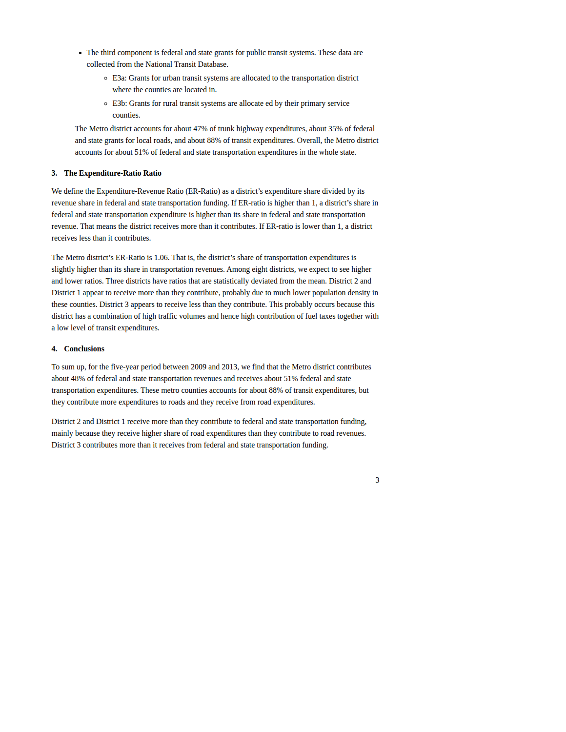The third component is federal and state grants for public transit systems. These data are collected from the National Transit Database.
E3a: Grants for urban transit systems are allocated to the transportation district where the counties are located in.
E3b: Grants for rural transit systems are allocate ed by their primary service counties.
The Metro district accounts for about 47% of trunk highway expenditures, about 35% of federal and state grants for local roads, and about 88% of transit expenditures. Overall, the Metro district accounts for about 51% of federal and state transportation expenditures in the whole state.
3. The Expenditure-Ratio Ratio
We define the Expenditure-Revenue Ratio (ER-Ratio) as a district’s expenditure share divided by its revenue share in federal and state transportation funding. If ER-ratio is higher than 1, a district’s share in federal and state transportation expenditure is higher than its share in federal and state transportation revenue. That means the district receives more than it contributes. If ER-ratio is lower than 1, a district receives less than it contributes.
The Metro district’s ER-Ratio is 1.06. That is, the district’s share of transportation expenditures is slightly higher than its share in transportation revenues. Among eight districts, we expect to see higher and lower ratios. Three districts have ratios that are statistically deviated from the mean. District 2 and District 1 appear to receive more than they contribute, probably due to much lower population density in these counties. District 3 appears to receive less than they contribute. This probably occurs because this district has a combination of high traffic volumes and hence high contribution of fuel taxes together with a low level of transit expenditures.
4. Conclusions
To sum up, for the five-year period between 2009 and 2013, we find that the Metro district contributes about 48% of federal and state transportation revenues and receives about 51% federal and state transportation expenditures. These metro counties accounts for about 88% of transit expenditures, but they contribute more expenditures to roads and they receive from road expenditures.
District 2 and District 1 receive more than they contribute to federal and state transportation funding, mainly because they receive higher share of road expenditures than they contribute to road revenues. District 3 contributes more than it receives from federal and state transportation funding.
3